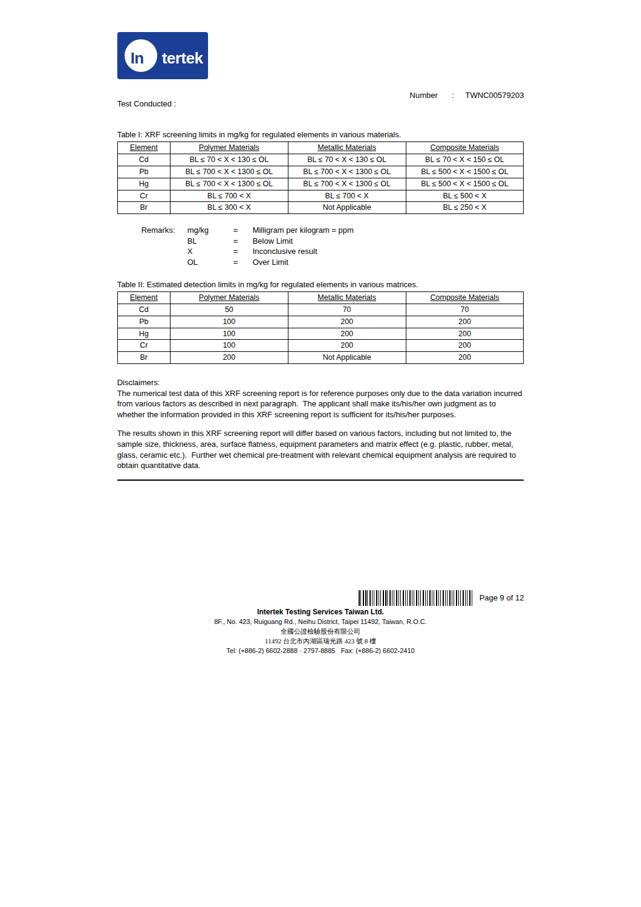In
tertek
Test Conducted :
Number: TWNC00579203
Table I: XRF screening limits in mg/kg for regulated elements in various materials.
| Element | Polymer Materials | Metallic Materials | Composite Materials |
| --- | --- | --- | --- |
| Cd | BL ≤ 70 < X < 130 ≤ OL | BL ≤ 70 < X < 130 ≤ OL | BL ≤ 70 < X < 150 ≤ OL |
| Pb | BL ≤ 700 < X < 1300 ≤ OL | BL ≤ 700 < X < 1300 ≤ OL | BL ≤ 500 < X < 1500 ≤ OL |
| Hg | BL ≤ 700 < X < 1300 ≤ OL | BL ≤ 700 < X < 1300 ≤ OL | BL ≤ 500 < X < 1500 ≤ OL |
| Cr | BL ≤ 700 < X | BL ≤ 700 < X | BL ≤ 500 < X |
| Br | BL ≤ 300 < X | Not Applicable | BL ≤ 250 < X |
| Remarks: | mg/kg | = | Milligram per kilogram = ppm |
| | BL | = | Below Limit |
| | X | = | Inconclusive result |
| | OL | = | Over Limit |
Table II: Estimated detection limits in mg/kg for regulated elements in various matrices.
| Element | Polymer Materials | Metallic Materials | Composite Materials |
| --- | --- | --- | --- |
| Cd | 50 | 70 | 70 |
| Pb | 100 | 200 | 200 |
| Hg | 100 | 200 | 200 |
| Cr | 100 | 200 | 200 |
| Br | 200 | Not Applicable | 200 |
Disclaimers:
The numerical test data of this XRF screening report is for reference purposes only due to the data variation incurred from various factors as described in next paragraph. The applicant shall make its/his/her own judgment as to whether the information provided in this XRF screening report is sufficient for its/his/her purposes.
The results shown in this XRF screening report will differ based on various factors, including but not limited to, the sample size, thickness, area, surface flatness, equipment parameters and matrix effect (e.g. plastic, rubber, metal, glass, ceramic etc.). Further wet chemical pre-treatment with relevant chemical equipment analysis are required to obtain quantitative data.
Page 9 of 12
Intertek Testing Services Taiwan Ltd.
8F., No. 423, Ruiguang Rd., Neihu District, Taipei 11492, Taiwan, R.O.C.
全國公證檢驗股份有限公司
11492 台北市內湖區瑞光路 423 號 8 樓
Tel: (+886-2) 6602-2888 · 2797-8885 Fax: (+886-2) 6602-2410